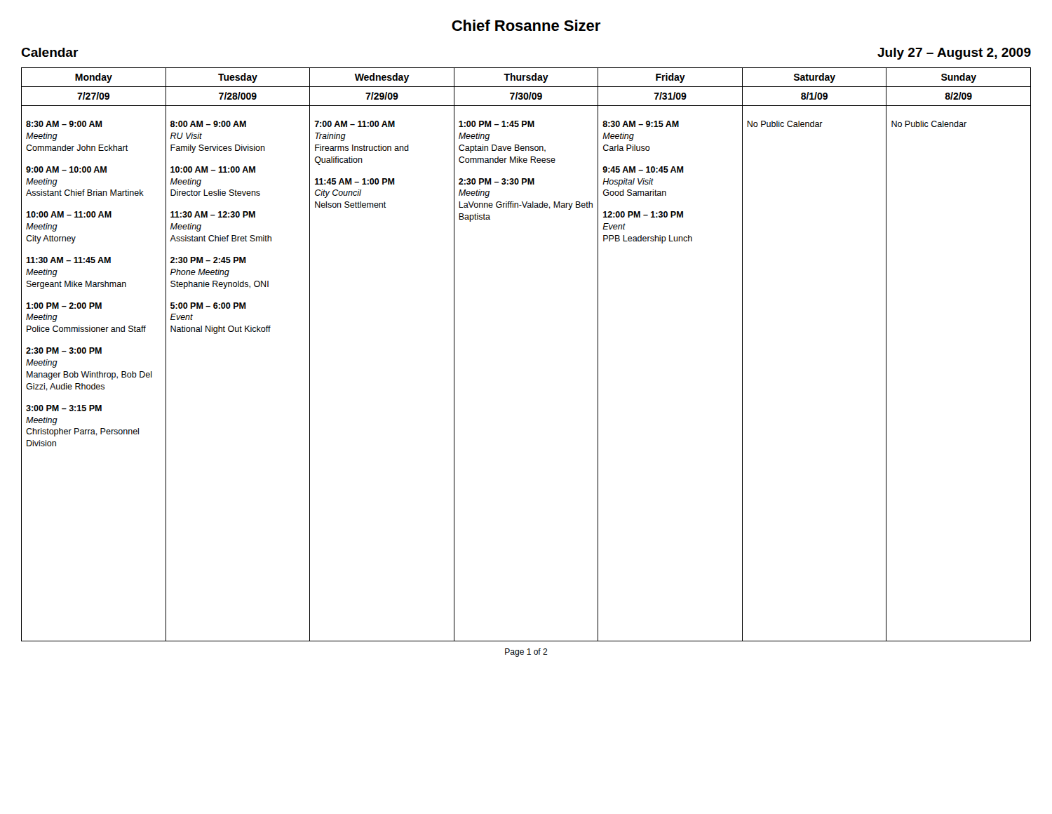Chief Rosanne Sizer
Calendar July 27 – August 2, 2009
| Monday | Tuesday | Wednesday | Thursday | Friday | Saturday | Sunday |
| --- | --- | --- | --- | --- | --- | --- |
| 7/27/09 | 7/28/009 | 7/29/09 | 7/30/09 | 7/31/09 | 8/1/09 | 8/2/09 |
| 8:30 AM – 9:00 AM Meeting Commander John Eckhart 9:00 AM – 10:00 AM Meeting Assistant Chief Brian Martinek 10:00 AM – 11:00 AM Meeting City Attorney 11:30 AM – 11:45 AM Meeting Sergeant Mike Marshman 1:00 PM – 2:00 PM Meeting Police Commissioner and Staff 2:30 PM – 3:00 PM Meeting Manager Bob Winthrop, Bob Del Gizzi, Audie Rhodes 3:00 PM – 3:15 PM Meeting Christopher Parra, Personnel Division | 8:00 AM – 9:00 AM RU Visit Family Services Division 10:00 AM – 11:00 AM Meeting Director Leslie Stevens 11:30 AM – 12:30 PM Meeting Assistant Chief Bret Smith 2:30 PM – 2:45 PM Phone Meeting Stephanie Reynolds, ONI 5:00 PM – 6:00 PM Event National Night Out Kickoff | 7:00 AM – 11:00 AM Training Firearms Instruction and Qualification 11:45 AM – 1:00 PM City Council Nelson Settlement | 1:00 PM – 1:45 PM Meeting Captain Dave Benson, Commander Mike Reese 2:30 PM – 3:30 PM Meeting LaVonne Griffin-Valade, Mary Beth Baptista | 8:30 AM – 9:15 AM Meeting Carla Piluso 9:45 AM – 10:45 AM Hospital Visit Good Samaritan 12:00 PM – 1:30 PM Event PPB Leadership Lunch | No Public Calendar | No Public Calendar |
Page 1 of 2